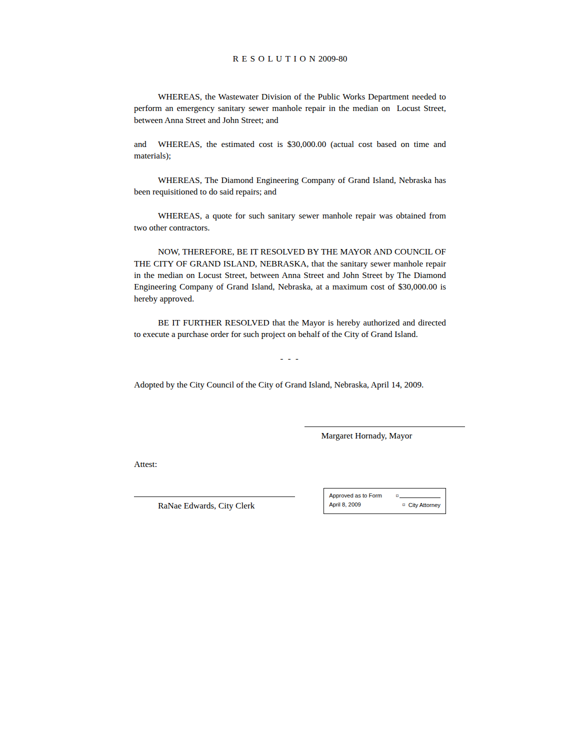R E S O L U T I O N2009-80
WHEREAS, the Wastewater Division of the Public Works Department needed to perform an emergency sanitary sewer manhole repair in the median on Locust Street, between Anna Street and John Street; and
and WHEREAS, the estimated cost is $30,000.00 (actual cost based on time and materials);
WHEREAS, The Diamond Engineering Company of Grand Island, Nebraska has been requisitioned to do said repairs; and
WHEREAS, a quote for such sanitary sewer manhole repair was obtained from two other contractors.
NOW, THEREFORE, BE IT RESOLVED BY THE MAYOR AND COUNCIL OF THE CITY OF GRAND ISLAND, NEBRASKA, that the sanitary sewer manhole repair in the median on Locust Street, between Anna Street and John Street by The Diamond Engineering Company of Grand Island, Nebraska, at a maximum cost of $30,000.00 is hereby approved.
BE IT FURTHER RESOLVED that the Mayor is hereby authorized and directed to execute a purchase order for such project on behalf of the City of Grand Island.
- - -
Adopted by the City Council of the City of Grand Island, Nebraska, April 14, 2009.
Margaret Hornady, Mayor
Attest:
RaNae Edwards, City Clerk
Approved as to Form ¤
April 8, 2009 ¤ City Attorney